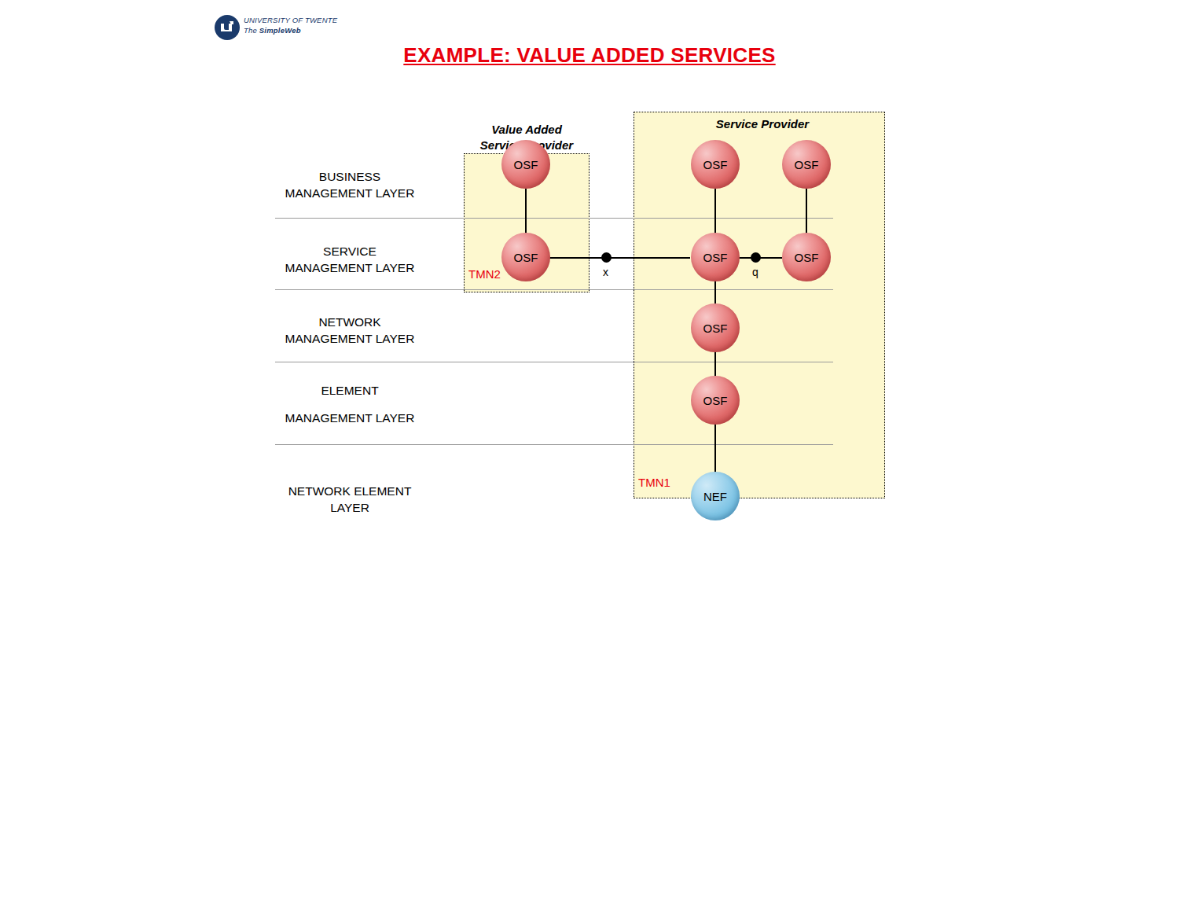UNIVERSITY OF TWENTE
The SimpleWeb
EXAMPLE: VALUE ADDED SERVICES
Service Provider
Value Added
Service Provider
BUSINESS
MANAGEMENT LAYER
SERVICE
MANAGEMENT LAYER
NETWORK
MANAGEMENT LAYER
ELEMENT
MANAGEMENT LAYER
NETWORK ELEMENT
LAYER
OSF
OSF
OSF
OSF
OSF
OSF
NEF
OSF
OSF
x
q
TMN2
TMN1